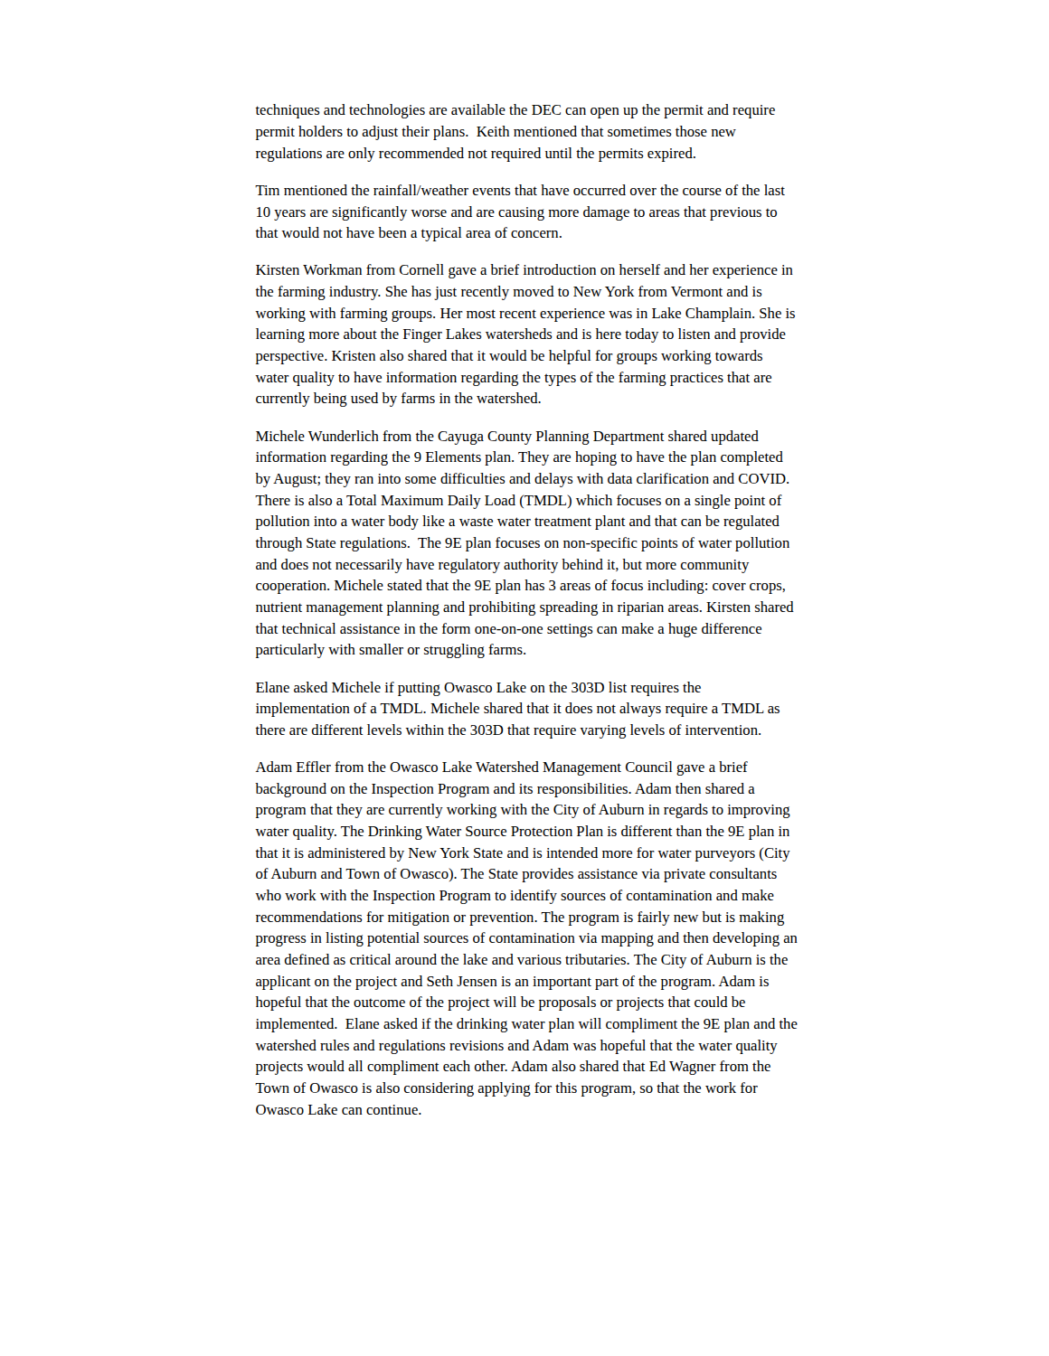techniques and technologies are available the DEC can open up the permit and require permit holders to adjust their plans. Keith mentioned that sometimes those new regulations are only recommended not required until the permits expired.
Tim mentioned the rainfall/weather events that have occurred over the course of the last 10 years are significantly worse and are causing more damage to areas that previous to that would not have been a typical area of concern.
Kirsten Workman from Cornell gave a brief introduction on herself and her experience in the farming industry. She has just recently moved to New York from Vermont and is working with farming groups. Her most recent experience was in Lake Champlain. She is learning more about the Finger Lakes watersheds and is here today to listen and provide perspective. Kristen also shared that it would be helpful for groups working towards water quality to have information regarding the types of the farming practices that are currently being used by farms in the watershed.
Michele Wunderlich from the Cayuga County Planning Department shared updated information regarding the 9 Elements plan. They are hoping to have the plan completed by August; they ran into some difficulties and delays with data clarification and COVID. There is also a Total Maximum Daily Load (TMDL) which focuses on a single point of pollution into a water body like a waste water treatment plant and that can be regulated through State regulations. The 9E plan focuses on non-specific points of water pollution and does not necessarily have regulatory authority behind it, but more community cooperation. Michele stated that the 9E plan has 3 areas of focus including: cover crops, nutrient management planning and prohibiting spreading in riparian areas. Kirsten shared that technical assistance in the form one-on-one settings can make a huge difference particularly with smaller or struggling farms.
Elane asked Michele if putting Owasco Lake on the 303D list requires the implementation of a TMDL. Michele shared that it does not always require a TMDL as there are different levels within the 303D that require varying levels of intervention.
Adam Effler from the Owasco Lake Watershed Management Council gave a brief background on the Inspection Program and its responsibilities. Adam then shared a program that they are currently working with the City of Auburn in regards to improving water quality. The Drinking Water Source Protection Plan is different than the 9E plan in that it is administered by New York State and is intended more for water purveyors (City of Auburn and Town of Owasco). The State provides assistance via private consultants who work with the Inspection Program to identify sources of contamination and make recommendations for mitigation or prevention. The program is fairly new but is making progress in listing potential sources of contamination via mapping and then developing an area defined as critical around the lake and various tributaries. The City of Auburn is the applicant on the project and Seth Jensen is an important part of the program. Adam is hopeful that the outcome of the project will be proposals or projects that could be implemented. Elane asked if the drinking water plan will compliment the 9E plan and the watershed rules and regulations revisions and Adam was hopeful that the water quality projects would all compliment each other. Adam also shared that Ed Wagner from the Town of Owasco is also considering applying for this program, so that the work for Owasco Lake can continue.